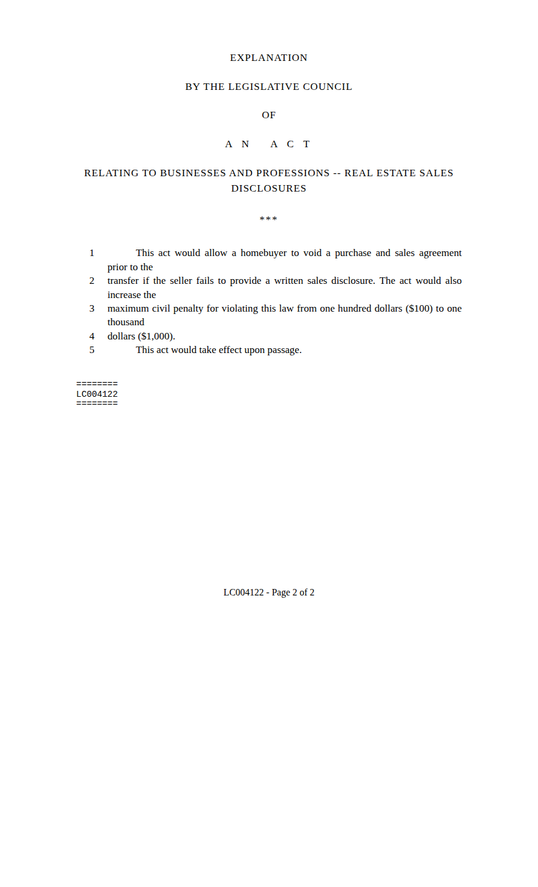EXPLANATION
BY THE LEGISLATIVE COUNCIL
OF
A N A C T
RELATING TO BUSINESSES AND PROFESSIONS -- REAL ESTATE SALES
DISCLOSURES
***
| 1 | This act would allow a homebuyer to void a purchase and sales agreement prior to the |
| 2 | transfer if the seller fails to provide a written sales disclosure. The act would also increase the |
| 3 | maximum civil penalty for violating this law from one hundred dollars ($100) to one thousand |
| 4 | dollars ($1,000). |
| 5 | This act would take effect upon passage. |
========
LC004122
========
LC004122 - Page 2 of 2